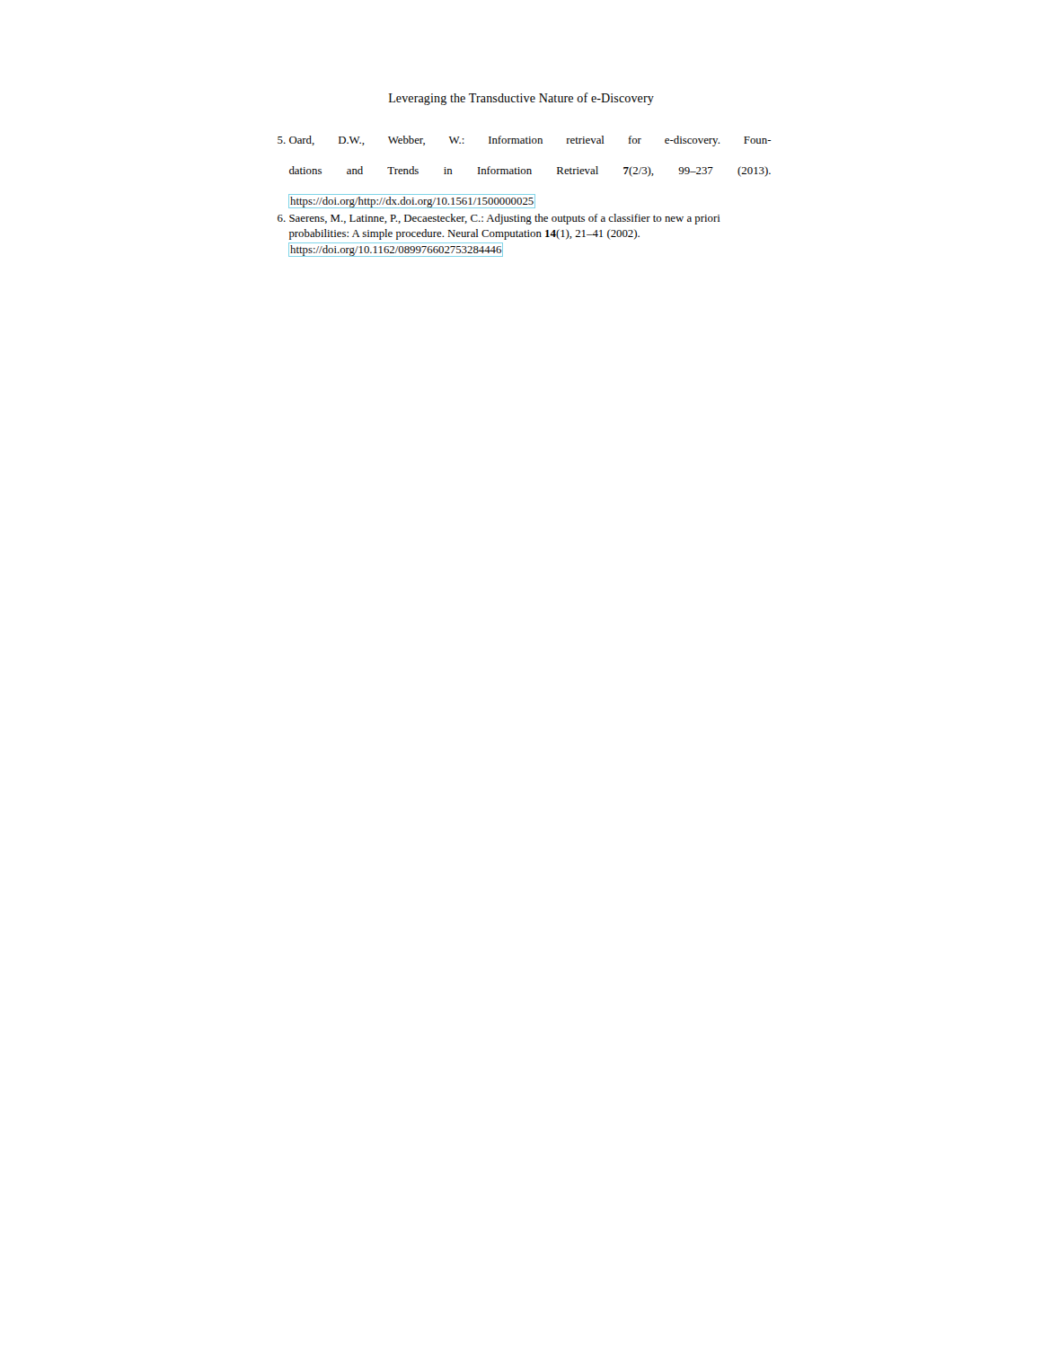Leveraging the Transductive Nature of e-Discovery
5. Oard, D.W., Webber, W.: Information retrieval for e-discovery. Foun- dations and Trends in Information Retrieval 7(2/3), 99–237 (2013). https://doi.org/http://dx.doi.org/10.1561/1500000025
6. Saerens, M., Latinne, P., Decaestecker, C.: Adjusting the outputs of a classifier to new a priori probabilities: A simple procedure. Neural Computation 14(1), 21–41 (2002). https://doi.org/10.1162/089976602753284446